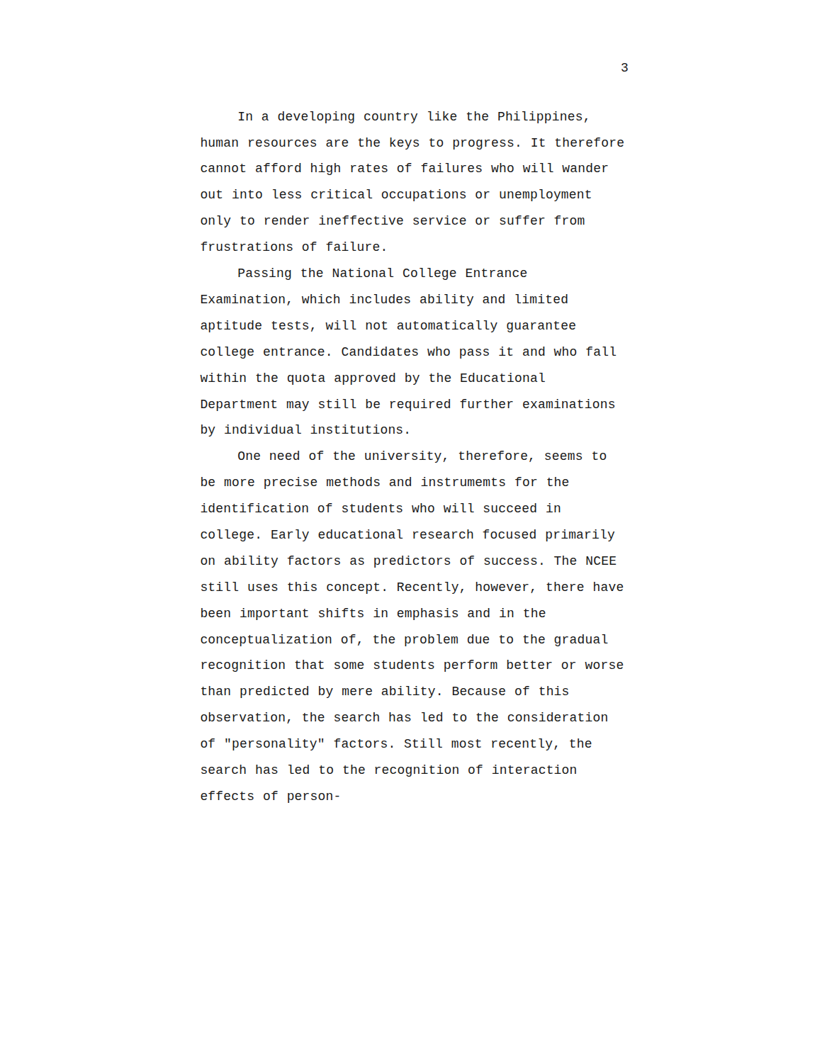3
In a developing country like the Philippines, human resources are the keys to progress. It therefore cannot afford high rates of failures who will wander out into less critical occupations or unemployment only to render ineffective service or suffer from frustrations of failure.
Passing the National College Entrance Examination, which includes ability and limited aptitude tests, will not automatically guarantee college entrance. Candidates who pass it and who fall within the quota approved by the Educational Department may still be required further examinations by individual institutions.
One need of the university, therefore, seems to be more precise methods and instrumemts for the identification of students who will succeed in college. Early educational research focused primarily on ability factors as predictors of success. The NCEE still uses this concept. Recently, however, there have been important shifts in emphasis and in the conceptualization of, the problem due to the gradual recognition that some students perform better or worse than predicted by mere ability. Because of this observation, the search has led to the consideration of "personality" factors. Still most recently, the search has led to the recognition of interaction effects of person-